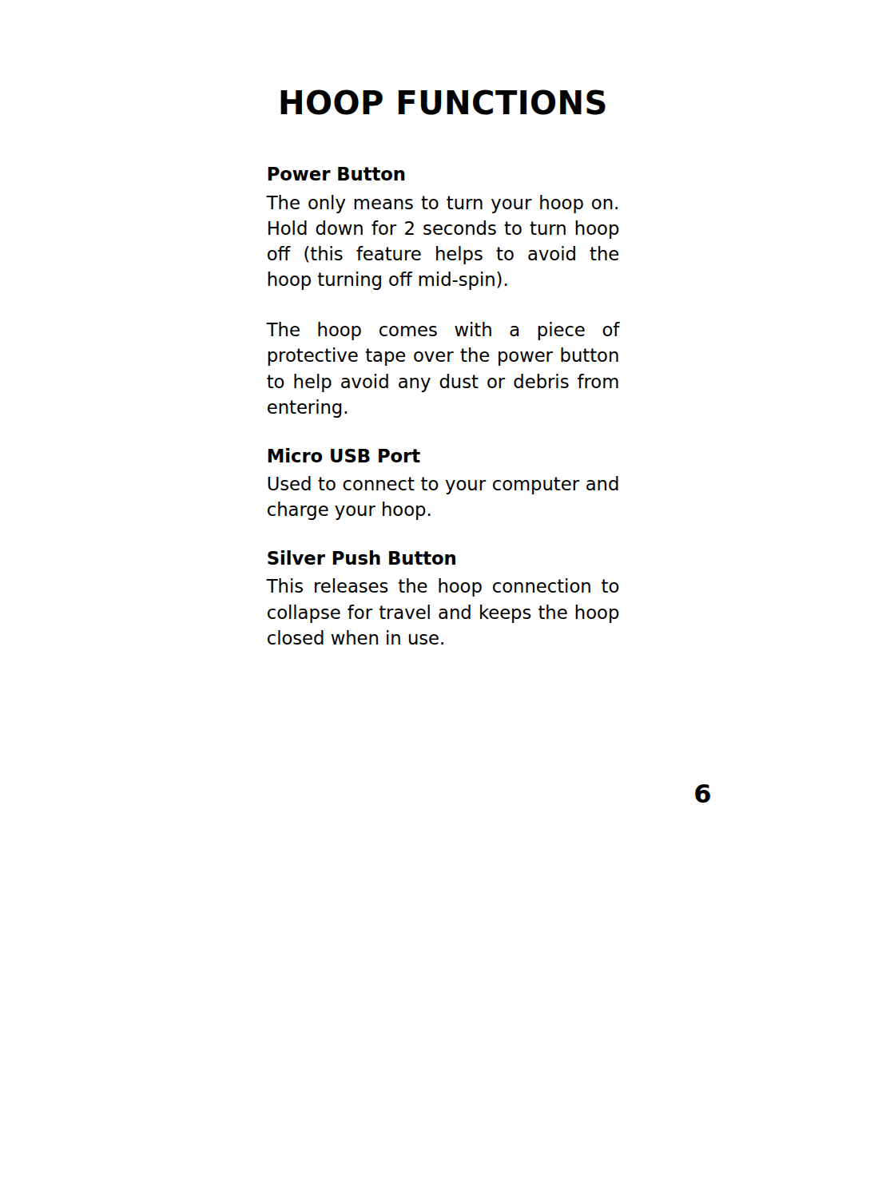HOOP FUNCTIONS
Power Button
The only means to turn your hoop on. Hold down for 2 seconds to turn hoop off (this feature helps to avoid the hoop turning off mid-spin).
The hoop comes with a piece of protective tape over the power button to help avoid any dust or debris from entering.
Micro USB Port
Used to connect to your computer and charge your hoop.
Silver Push Button
This releases the hoop connection to collapse for travel and keeps the hoop closed when in use.
6